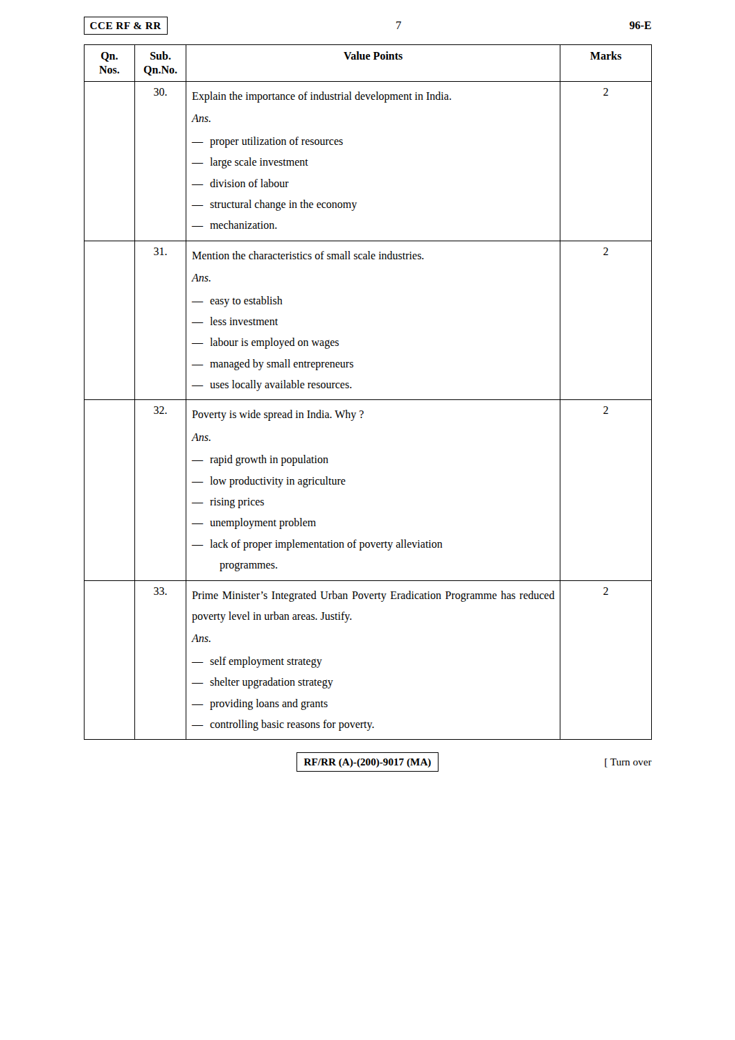CCE RF & RR 7 96-E
| Qn. Nos. | Sub. Qn.No. | Value Points | Marks |
| --- | --- | --- | --- |
| | 30. | Explain the importance of industrial development in India. Ans. proper utilization of resources large scale investment division of labour structural change in the economy mechanization. | 2 |
| | 31. | Mention the characteristics of small scale industries. Ans. easy to establish less investment labour is employed on wages managed by small entrepreneurs uses locally available resources. | 2 |
| | 32. | Poverty is wide spread in India. Why ? Ans. rapid growth in population low productivity in agriculture rising prices unemployment problem lack of proper implementation of poverty alleviation programmes. | 2 |
| | 33. | Prime Minister’s Integrated Urban Poverty Eradication Programme has reduced poverty level in urban areas. Justify. Ans. self employment strategy shelter upgradation strategy providing loans and grants controlling basic reasons for poverty. | 2 |
RF/RR (A)-(200)-9017 (MA) [ Turn over